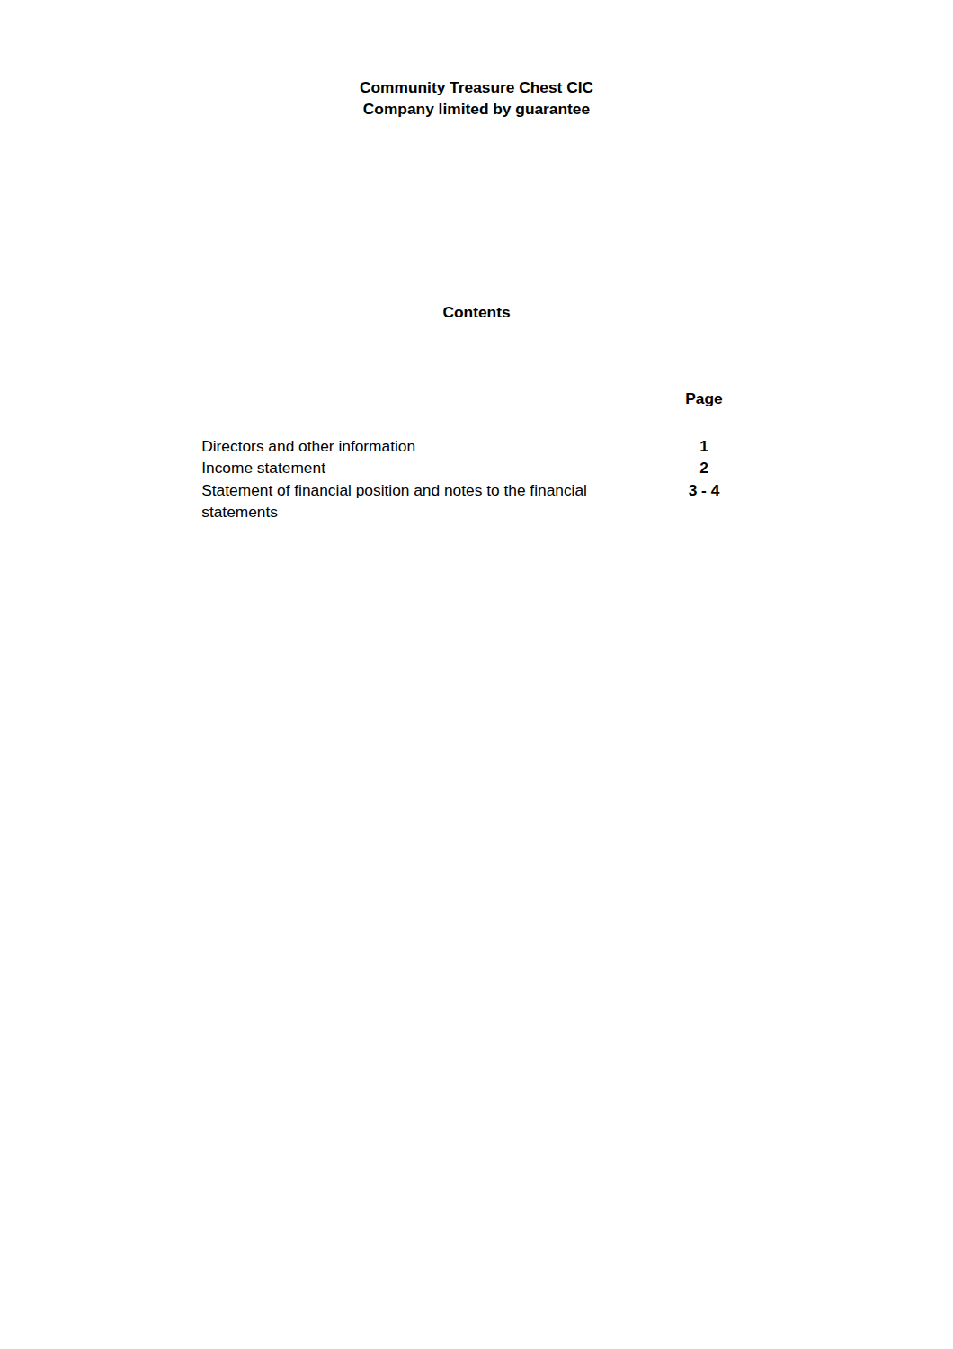Community Treasure Chest CIC
Company limited by guarantee
Contents
| | Page |
| Directors and other information | 1 |
| Income statement | 2 |
| Statement of financial position and notes to the financial statements | 3 - 4 |